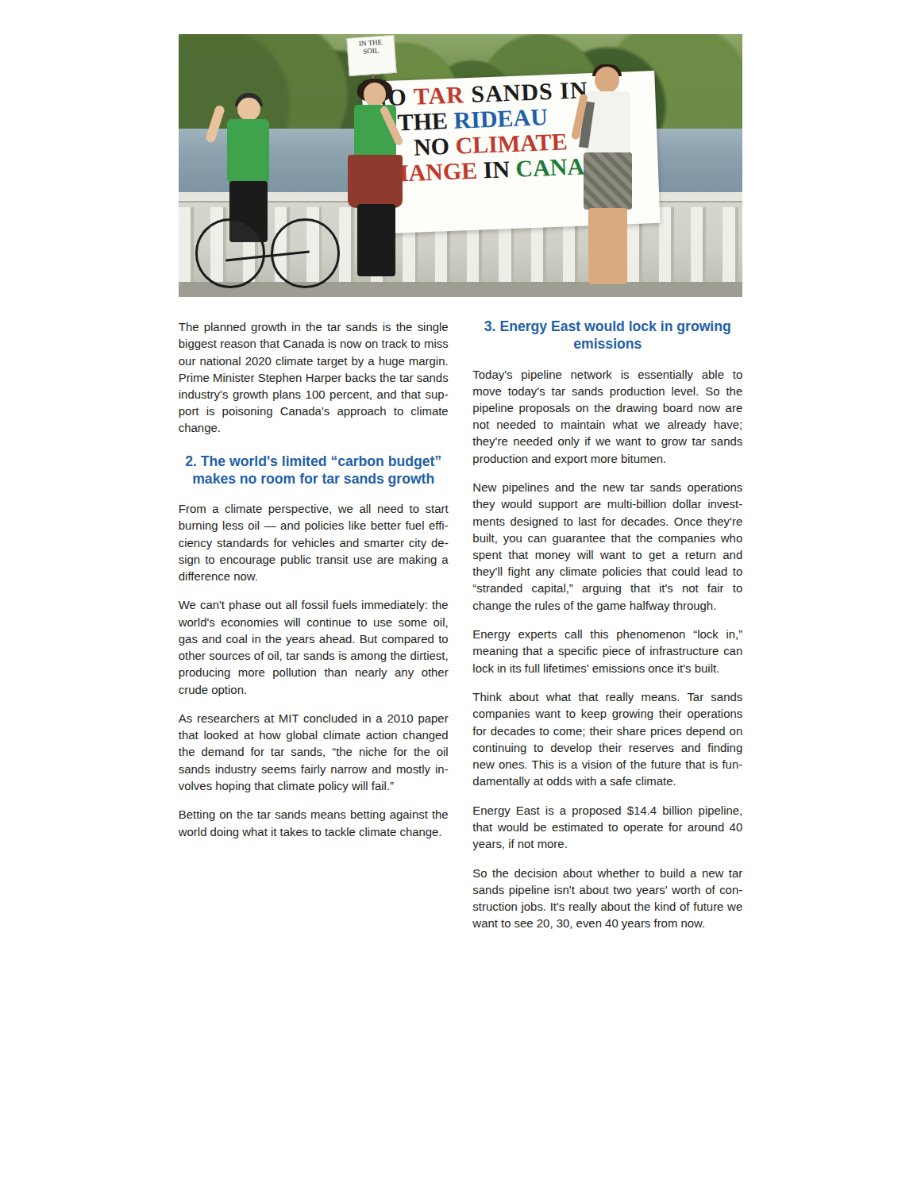IN THE
SOIL
NO TAR SANDS IN
THE RIDEAU
NO CLIMATE
CHANGE IN CANADA
The planned growth in the tar sands is the single biggest reason that Canada is now on track to miss our national 2020 climate target by a huge margin. Prime Minister Stephen Harper backs the tar sands industry's growth plans 100 percent, and that support is poisoning Canada's approach to climate change.
2. The world's limited “carbon budget” makes no room for tar sands growth
From a climate perspective, we all need to start burning less oil — and policies like better fuel efficiency standards for vehicles and smarter city design to encourage public transit use are making a difference now.
We can't phase out all fossil fuels immediately: the world's economies will continue to use some oil, gas and coal in the years ahead. But compared to other sources of oil, tar sands is among the dirtiest, producing more pollution than nearly any other crude option.
As researchers at MIT concluded in a 2010 paper that looked at how global climate action changed the demand for tar sands, “the niche for the oil sands industry seems fairly narrow and mostly involves hoping that climate policy will fail.”
Betting on the tar sands means betting against the world doing what it takes to tackle climate change.
3. Energy East would lock in growing emissions
Today's pipeline network is essentially able to move today's tar sands production level. So the pipeline proposals on the drawing board now are not needed to maintain what we already have; they're needed only if we want to grow tar sands production and export more bitumen.
New pipelines and the new tar sands operations they would support are multi-billion dollar investments designed to last for decades. Once they're built, you can guarantee that the companies who spent that money will want to get a return and they'll fight any climate policies that could lead to “stranded capital,” arguing that it's not fair to change the rules of the game halfway through.
Energy experts call this phenomenon “lock in,” meaning that a specific piece of infrastructure can lock in its full lifetimes' emissions once it's built.
Think about what that really means. Tar sands companies want to keep growing their operations for decades to come; their share prices depend on continuing to develop their reserves and finding new ones. This is a vision of the future that is fundamentally at odds with a safe climate.
Energy East is a proposed $14.4 billion pipeline, that would be estimated to operate for around 40 years, if not more.
So the decision about whether to build a new tar sands pipeline isn't about two years' worth of construction jobs. It's really about the kind of future we want to see 20, 30, even 40 years from now.